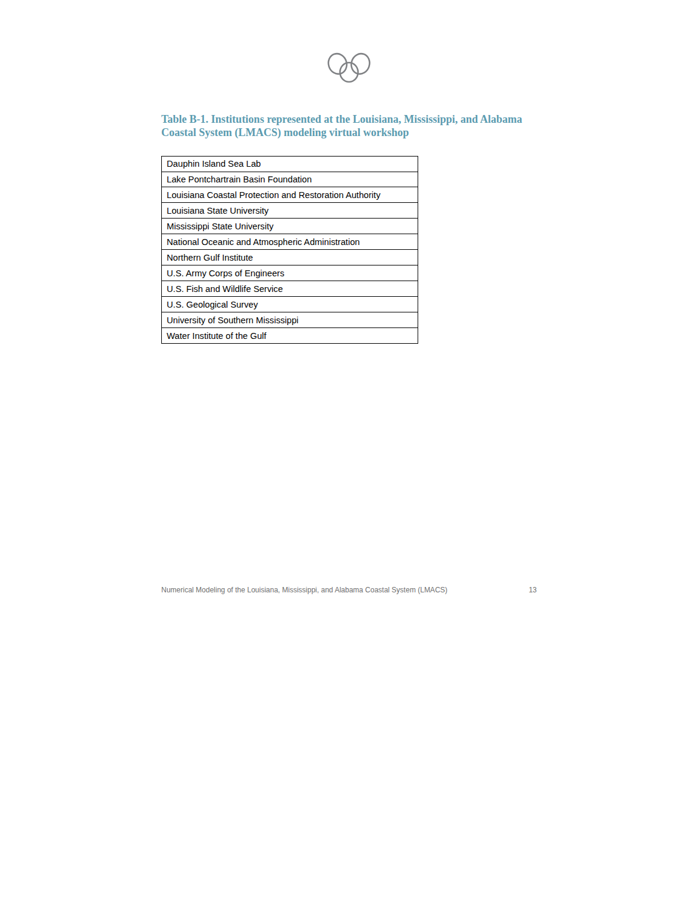Table B-1. Institutions represented at the Louisiana, Mississippi, and Alabama Coastal System (LMACS) modeling virtual workshop
| Dauphin Island Sea Lab |
| Lake Pontchartrain Basin Foundation |
| Louisiana Coastal Protection and Restoration Authority |
| Louisiana State University |
| Mississippi State University |
| National Oceanic and Atmospheric Administration |
| Northern Gulf Institute |
| U.S. Army Corps of Engineers |
| U.S. Fish and Wildlife Service |
| U.S. Geological Survey |
| University of Southern Mississippi |
| Water Institute of the Gulf |
Numerical Modeling of the Louisiana, Mississippi, and Alabama Coastal System (LMACS)
13